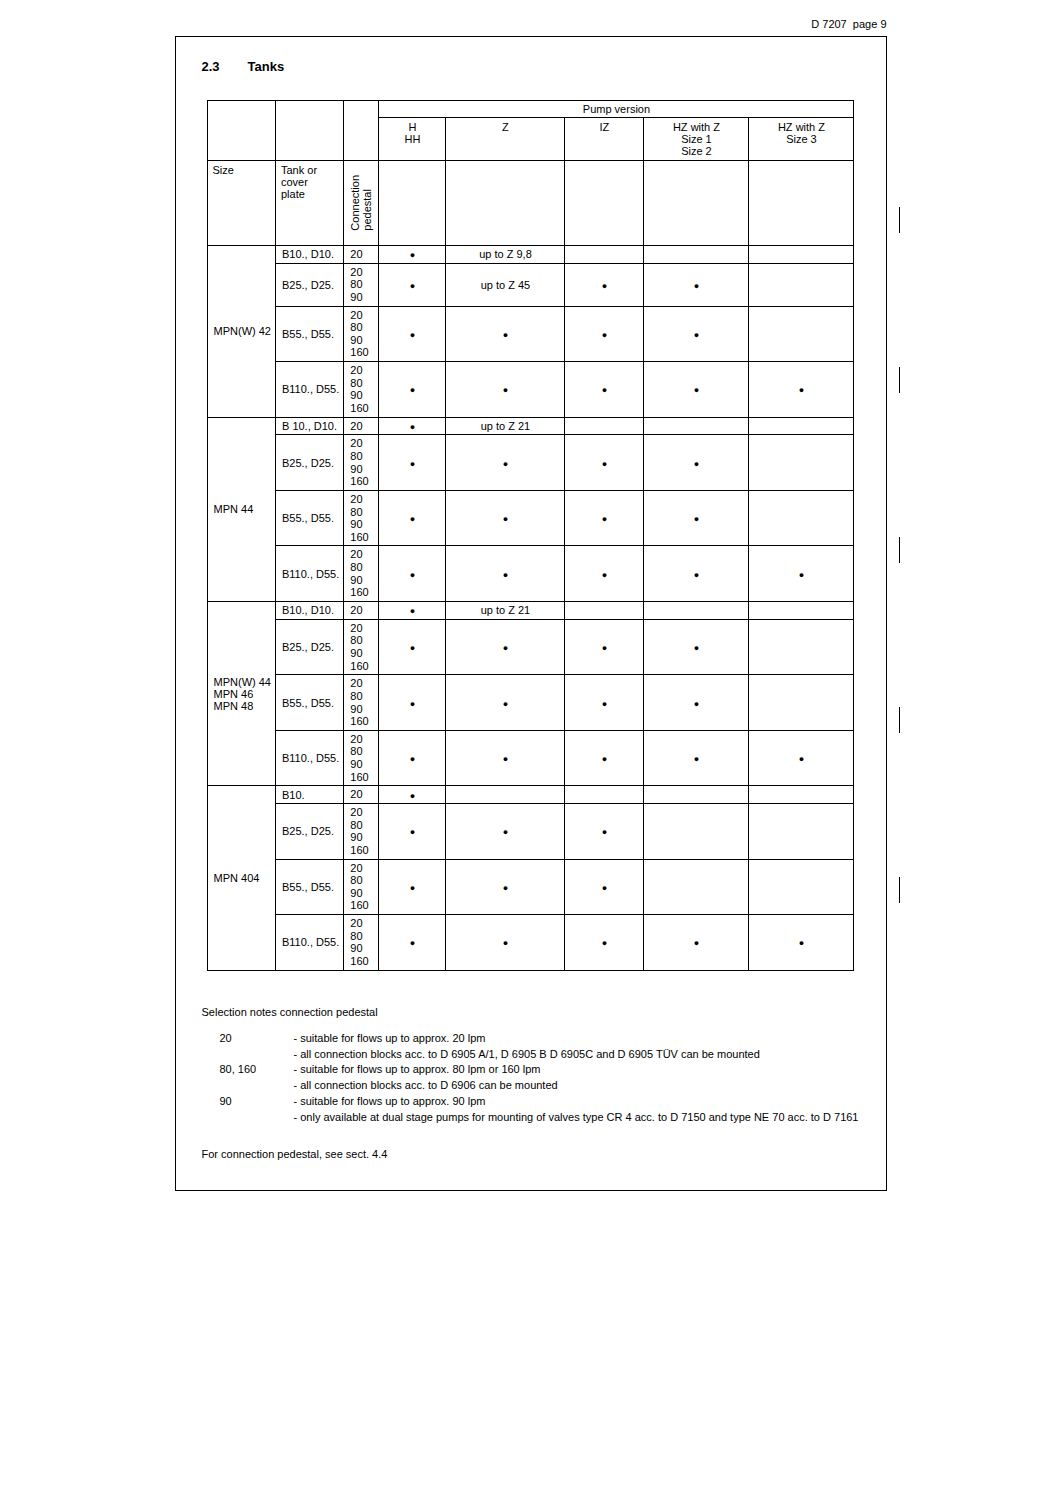D 7207 page 9
2.3 Tanks
| | | | Pump version |
| --- | --- | --- | --- |
| H HH | Z | IZ | HZ with Z Size 1 Size 2 | HZ with Z Size 3 |
| Size | Tank or cover plate | Connection pedestal | | | | | |
| MPN(W) 42 | B10., D10. | 20 | | up to Z 9,8 | | | |
| B25., D25. | 20 80 90 | | up to Z 45 | | | |
| B55., D55. | 20 80 90 160 | | | | | |
| B110., D55. | 20 80 90 160 | | | | | |
| MPN 44 | B 10., D10. | 20 | | up to Z 21 | | | |
| B25., D25. | 20 80 90 160 | | | | | |
| B55., D55. | 20 80 90 160 | | | | | |
| B110., D55. | 20 80 90 160 | | | | | |
| MPN(W) 44 MPN 46 MPN 48 | B10., D10. | 20 | | up to Z 21 | | | |
| B25., D25. | 20 80 90 160 | | | | | |
| B55., D55. | 20 80 90 160 | | | | | |
| B110., D55. | 20 80 90 160 | | | | | |
| MPN 404 | B10. | 20 | | | | | |
| B25., D25. | 20 80 90 160 | | | | | |
| B55., D55. | 20 80 90 160 | | | | | |
| B110., D55. | 20 80 90 160 | | | | | |
Selection notes connection pedestal
| 20 | - suitable for flows up to approx. 20 lpm |
| | - all connection blocks acc. to D 6905 A/1, D 6905 B D 6905C and D 6905 TÜV can be mounted |
| 80, 160 | - suitable for flows up to approx. 80 lpm or 160 lpm |
| | - all connection blocks acc. to D 6906 can be mounted |
| 90 | - suitable for flows up to approx. 90 lpm |
| | - only available at dual stage pumps for mounting of valves type CR 4 acc. to D 7150 and type NE 70 acc. to D 7161 |
For connection pedestal, see sect. 4.4